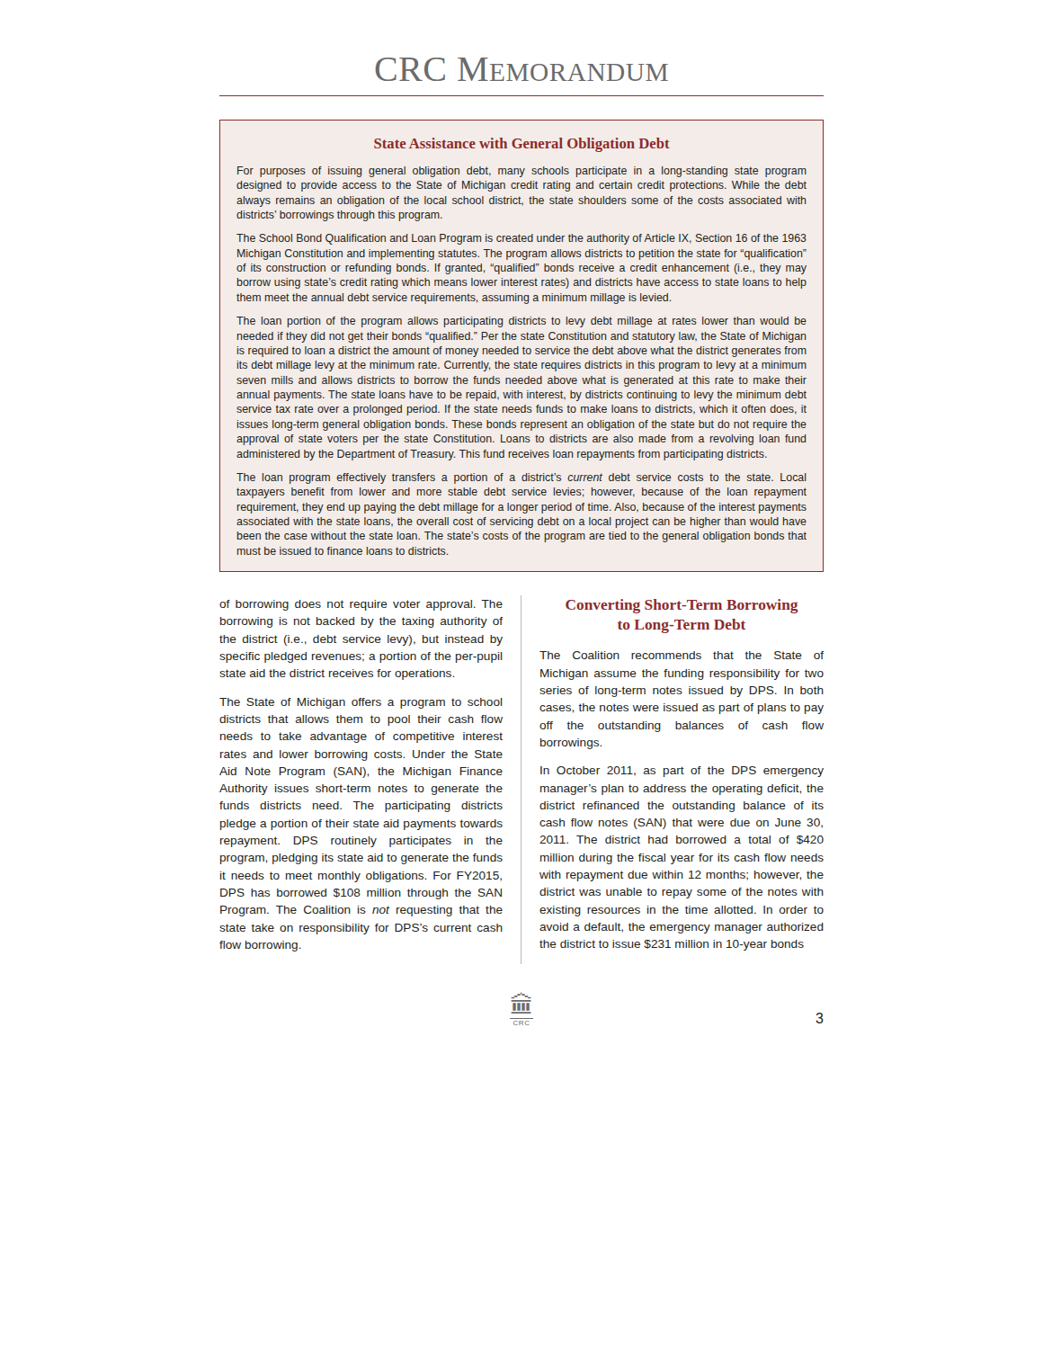CRC MEMORANDUM
State Assistance with General Obligation Debt
For purposes of issuing general obligation debt, many schools participate in a long-standing state program designed to provide access to the State of Michigan credit rating and certain credit protections. While the debt always remains an obligation of the local school district, the state shoulders some of the costs associated with districts’ borrowings through this program.
The School Bond Qualification and Loan Program is created under the authority of Article IX, Section 16 of the 1963 Michigan Constitution and implementing statutes. The program allows districts to petition the state for “qualification” of its construction or refunding bonds. If granted, “qualified” bonds receive a credit enhancement (i.e., they may borrow using state’s credit rating which means lower interest rates) and districts have access to state loans to help them meet the annual debt service requirements, assuming a minimum millage is levied.
The loan portion of the program allows participating districts to levy debt millage at rates lower than would be needed if they did not get their bonds “qualified.” Per the state Constitution and statutory law, the State of Michigan is required to loan a district the amount of money needed to service the debt above what the district generates from its debt millage levy at the minimum rate. Currently, the state requires districts in this program to levy at a minimum seven mills and allows districts to borrow the funds needed above what is generated at this rate to make their annual payments. The state loans have to be repaid, with interest, by districts continuing to levy the minimum debt service tax rate over a prolonged period. If the state needs funds to make loans to districts, which it often does, it issues long-term general obligation bonds. These bonds represent an obligation of the state but do not require the approval of state voters per the state Constitution. Loans to districts are also made from a revolving loan fund administered by the Department of Treasury. This fund receives loan repayments from participating districts.
The loan program effectively transfers a portion of a district’s current debt service costs to the state. Local taxpayers benefit from lower and more stable debt service levies; however, because of the loan repayment requirement, they end up paying the debt millage for a longer period of time. Also, because of the interest payments associated with the state loans, the overall cost of servicing debt on a local project can be higher than would have been the case without the state loan. The state’s costs of the program are tied to the general obligation bonds that must be issued to finance loans to districts.
of borrowing does not require voter approval. The borrowing is not backed by the taxing authority of the district (i.e., debt service levy), but instead by specific pledged revenues; a portion of the per-pupil state aid the district receives for operations.
The State of Michigan offers a program to school districts that allows them to pool their cash flow needs to take advantage of competitive interest rates and lower borrowing costs. Under the State Aid Note Program (SAN), the Michigan Finance Authority issues short-term notes to generate the funds districts need. The participating districts pledge a portion of their state aid payments towards repayment. DPS routinely participates in the program, pledging its state aid to generate the funds it needs to meet monthly obligations. For FY2015, DPS has borrowed $108 million through the SAN Program. The Coalition is not requesting that the state take on responsibility for DPS’s current cash flow borrowing.
Converting Short-Term Borrowing
to Long-Term Debt
The Coalition recommends that the State of Michigan assume the funding responsibility for two series of long-term notes issued by DPS. In both cases, the notes were issued as part of plans to pay off the outstanding balances of cash flow borrowings.
In October 2011, as part of the DPS emergency manager’s plan to address the operating deficit, the district refinanced the outstanding balance of its cash flow notes (SAN) that were due on June 30, 2011. The district had borrowed a total of $420 million during the fiscal year for its cash flow needs with repayment due within 12 months; however, the district was unable to repay some of the notes with existing resources in the time allotted. In order to avoid a default, the emergency manager authorized the district to issue $231 million in 10-year bonds
🏛 CRC
3